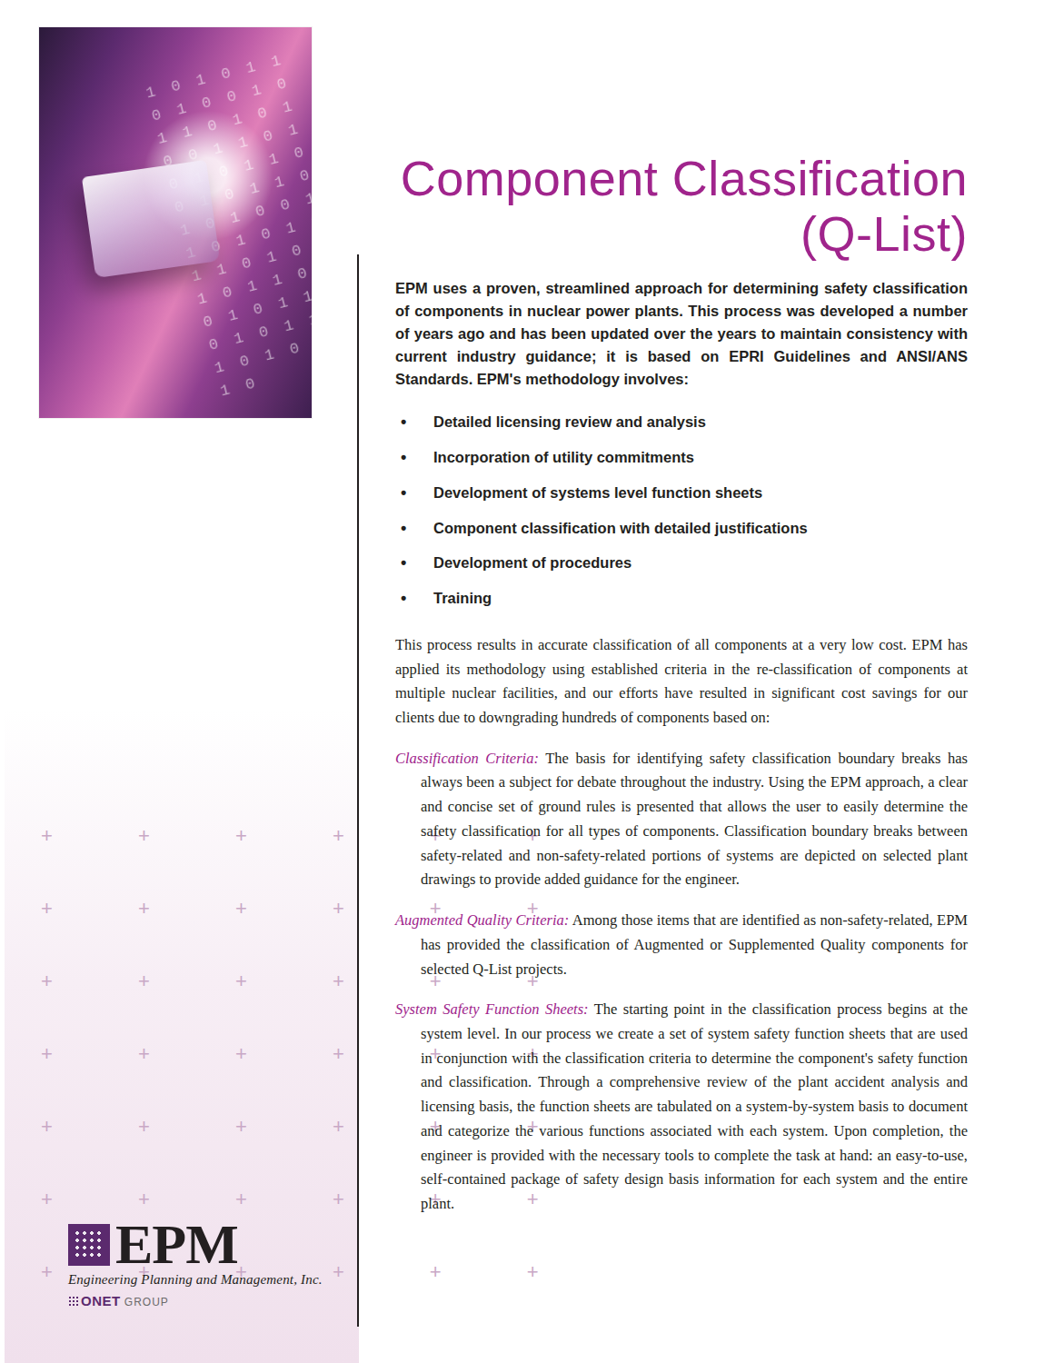+ + + + + + + + + + + + + + + + + + + + + + + + + + + + + + + + + + + + + + + + + +
Component Classification
(Q-List)
EPM uses a proven, streamlined approach for determining safety classification of components in nuclear power plants. This process was developed a number of years ago and has been updated over the years to maintain consistency with current industry guidance; it is based on EPRI Guidelines and ANSI/ANS Standards. EPM's methodology involves:
Detailed licensing review and analysis
Incorporation of utility commitments
Development of systems level function sheets
Component classification with detailed justifications
Development of procedures
Training
This process results in accurate classification of all components at a very low cost. EPM has applied its methodology using established criteria in the re-classification of components at multiple nuclear facilities, and our efforts have resulted in significant cost savings for our clients due to downgrading hundreds of components based on:
Classification Criteria: The basis for identifying safety classification boundary breaks has always been a subject for debate throughout the industry. Using the EPM approach, a clear and concise set of ground rules is presented that allows the user to easily determine the safety classification for all types of components. Classification boundary breaks between safety-related and non-safety-related portions of systems are depicted on selected plant drawings to provide added guidance for the engineer.
Augmented Quality Criteria: Among those items that are identified as non-safety-related, EPM has provided the classification of Augmented or Supplemented Quality components for selected Q-List projects.
System Safety Function Sheets: The starting point in the classification process begins at the system level. In our process we create a set of system safety function sheets that are used in conjunction with the classification criteria to determine the component's safety function and classification. Through a comprehensive review of the plant accident analysis and licensing basis, the function sheets are tabulated on a system-by-system basis to document and categorize the various functions associated with each system. Upon completion, the engineer is provided with the necessary tools to complete the task at hand: an easy-to-use, self-contained package of safety design basis information for each system and the entire plant.
EPM
Engineering Planning and Management, Inc.
ONET GROUP